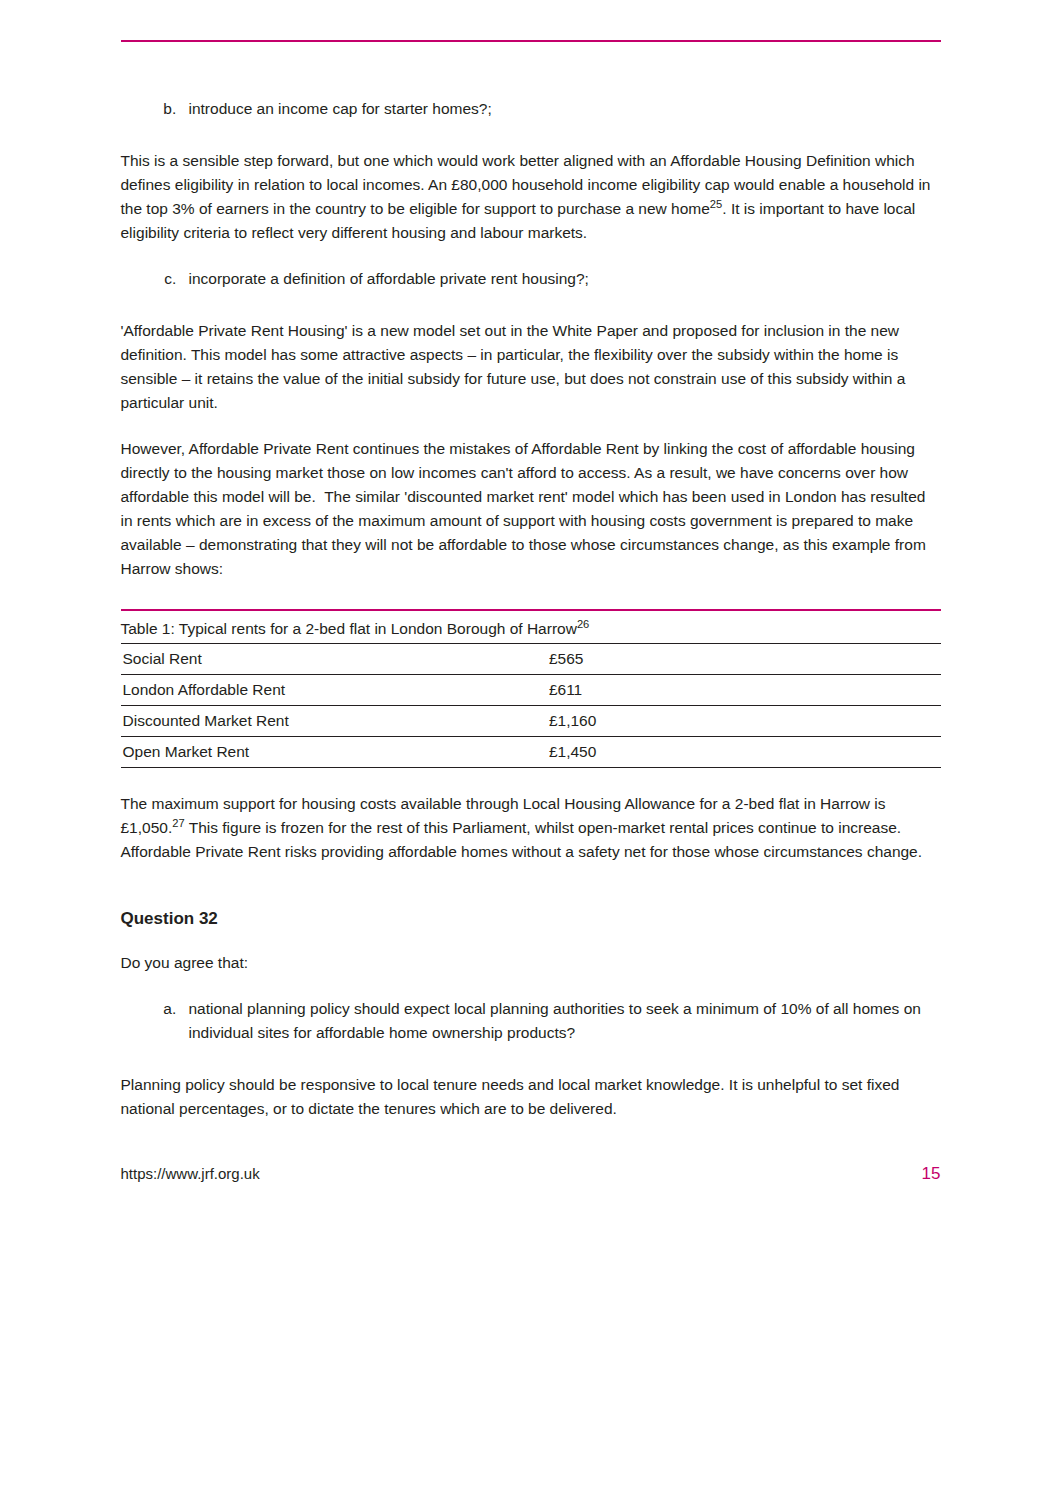introduce an income cap for starter homes?;
This is a sensible step forward, but one which would work better aligned with an Affordable Housing Definition which defines eligibility in relation to local incomes. An £80,000 household income eligibility cap would enable a household in the top 3% of earners in the country to be eligible for support to purchase a new home25. It is important to have local eligibility criteria to reflect very different housing and labour markets.
incorporate a definition of affordable private rent housing?;
'Affordable Private Rent Housing' is a new model set out in the White Paper and proposed for inclusion in the new definition. This model has some attractive aspects – in particular, the flexibility over the subsidy within the home is sensible – it retains the value of the initial subsidy for future use, but does not constrain use of this subsidy within a particular unit.
However, Affordable Private Rent continues the mistakes of Affordable Rent by linking the cost of affordable housing directly to the housing market those on low incomes can't afford to access. As a result, we have concerns over how affordable this model will be. The similar 'discounted market rent' model which has been used in London has resulted in rents which are in excess of the maximum amount of support with housing costs government is prepared to make available – demonstrating that they will not be affordable to those whose circumstances change, as this example from Harrow shows:
Table 1: Typical rents for a 2-bed flat in London Borough of Harrow 26
| Social Rent | £565 |
| London Affordable Rent | £611 |
| Discounted Market Rent | £1,160 |
| Open Market Rent | £1,450 |
The maximum support for housing costs available through Local Housing Allowance for a 2-bed flat in Harrow is £1,050.27 This figure is frozen for the rest of this Parliament, whilst open-market rental prices continue to increase. Affordable Private Rent risks providing affordable homes without a safety net for those whose circumstances change.
Question 32
Do you agree that:
national planning policy should expect local planning authorities to seek a minimum of 10% of all homes on individual sites for affordable home ownership products?
Planning policy should be responsive to local tenure needs and local market knowledge. It is unhelpful to set fixed national percentages, or to dictate the tenures which are to be delivered.
https://www.jrf.org.uk 15